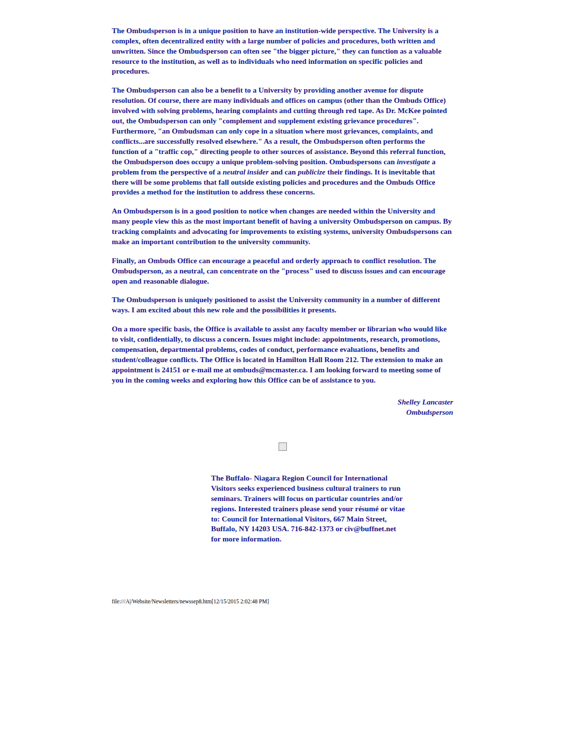The Ombudsperson is in a unique position to have an institution-wide perspective. The University is a complex, often decentralized entity with a large number of policies and procedures, both written and unwritten. Since the Ombudsperson can often see "the bigger picture," they can function as a valuable resource to the institution, as well as to individuals who need information on specific policies and procedures.
The Ombudsperson can also be a benefit to a University by providing another avenue for dispute resolution. Of course, there are many individuals and offices on campus (other than the Ombuds Office) involved with solving problems, hearing complaints and cutting through red tape. As Dr. McKee pointed out, the Ombudsperson can only "complement and supplement existing grievance procedures". Furthermore, "an Ombudsman can only cope in a situation where most grievances, complaints, and conflicts...are successfully resolved elsewhere." As a result, the Ombudsperson often performs the function of a "traffic cop," directing people to other sources of assistance. Beyond this referral function, the Ombudsperson does occupy a unique problem-solving position. Ombudspersons can investigate a problem from the perspective of a neutral insider and can publicize their findings. It is inevitable that there will be some problems that fall outside existing policies and procedures and the Ombuds Office provides a method for the institution to address these concerns.
An Ombudsperson is in a good position to notice when changes are needed within the University and many people view this as the most important benefit of having a university Ombudsperson on campus. By tracking complaints and advocating for improvements to existing systems, university Ombudspersons can make an important contribution to the university community.
Finally, an Ombuds Office can encourage a peaceful and orderly approach to conflict resolution. The Ombudsperson, as a neutral, can concentrate on the "process" used to discuss issues and can encourage open and reasonable dialogue.
The Ombudsperson is uniquely positioned to assist the University community in a number of different ways. I am excited about this new role and the possibilities it presents.
On a more specific basis, the Office is available to assist any faculty member or librarian who would like to visit, confidentially, to discuss a concern. Issues might include: appointments, research, promotions, compensation, departmental problems, codes of conduct, performance evaluations, benefits and student/colleague conflicts. The Office is located in Hamilton Hall Room 212. The extension to make an appointment is 24151 or e-mail me at ombuds@mcmaster.ca. I am looking forward to meeting some of you in the coming weeks and exploring how this Office can be of assistance to you.
Shelley Lancaster
Ombudsperson
The Buffalo- Niagara Region Council for International Visitors seeks experienced business cultural trainers to run seminars. Trainers will focus on particular countries and/or regions. Interested trainers please send your résumé or vitae to: Council for International Visitors, 667 Main Street, Buffalo, NY 14203 USA. 716-842-1373 or civ@buffnet.net for more information.
file:///A|/Website/Newsletters/newssep8.htm[12/15/2015 2:02:48 PM]